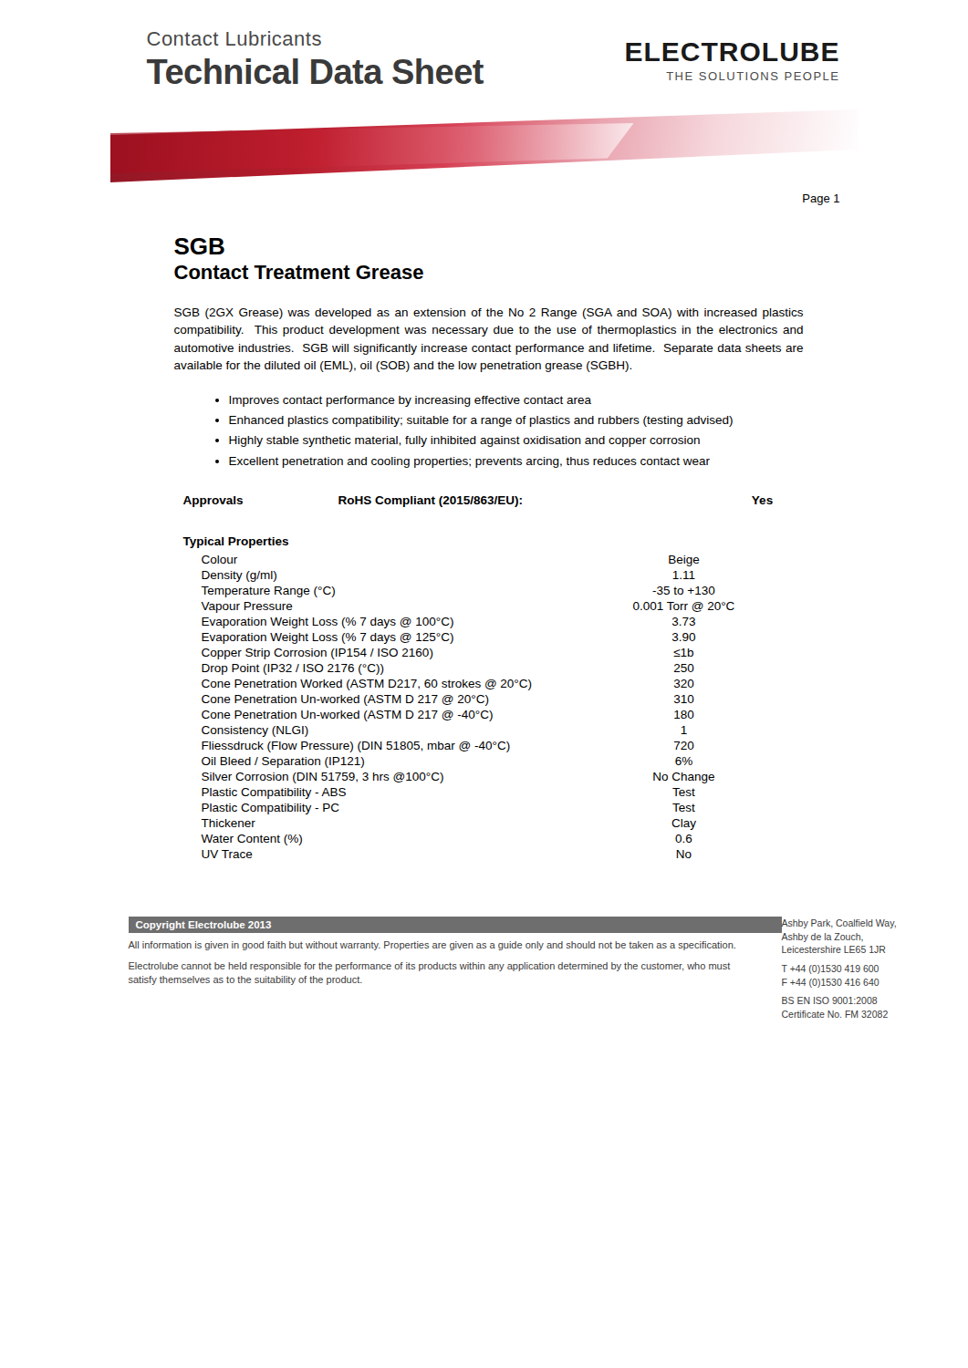Contact Lubricants
Technical Data Sheet
ELECTROLUBE
THE SOLUTIONS PEOPLE
Page 1
SGB
Contact Treatment Grease
SGB (2GX Grease) was developed as an extension of the No 2 Range (SGA and SOA) with increased plastics compatibility. This product development was necessary due to the use of thermoplastics in the electronics and automotive industries. SGB will significantly increase contact performance and lifetime. Separate data sheets are available for the diluted oil (EML), oil (SOB) and the low penetration grease (SGBH).
Improves contact performance by increasing effective contact area
Enhanced plastics compatibility; suitable for a range of plastics and rubbers (testing advised)
Highly stable synthetic material, fully inhibited against oxidisation and copper corrosion
Excellent penetration and cooling properties; prevents arcing, thus reduces contact wear
Approvals
RoHS Compliant (2015/863/EU):
Yes
Typical Properties
| Colour | Beige |
| Density (g/ml) | 1.11 |
| Temperature Range (°C) | -35 to +130 |
| Vapour Pressure | 0.001 Torr @ 20°C |
| Evaporation Weight Loss (% 7 days @ 100°C) | 3.73 |
| Evaporation Weight Loss (% 7 days @ 125°C) | 3.90 |
| Copper Strip Corrosion (IP154 / ISO 2160) | ≤1b |
| Drop Point (IP32 / ISO 2176 (°C)) | 250 |
| Cone Penetration Worked (ASTM D217, 60 strokes @ 20°C) | 320 |
| Cone Penetration Un-worked (ASTM D 217 @ 20°C) | 310 |
| Cone Penetration Un-worked (ASTM D 217 @ -40°C) | 180 |
| Consistency (NLGI) | 1 |
| Fliessdruck (Flow Pressure) (DIN 51805, mbar @ -40°C) | 720 |
| Oil Bleed / Separation (IP121) | 6% |
| Silver Corrosion (DIN 51759, 3 hrs @100°C) | No Change |
| Plastic Compatibility - ABS | Test |
| Plastic Compatibility - PC | Test |
| Thickener | Clay |
| Water Content (%) | 0.6 |
| UV Trace | No |
Copyright Electrolube 2013
All information is given in good faith but without warranty. Properties are given as a guide only and should not be taken as a specification.
Electrolube cannot be held responsible for the performance of its products within any application determined by the customer, who must satisfy themselves as to the suitability of the product.
Ashby Park, Coalfield Way,
Ashby de la Zouch,
Leicestershire LE65 1JR
T +44 (0)1530 419 600
F +44 (0)1530 416 640
BS EN ISO 9001:2008
Certificate No. FM 32082